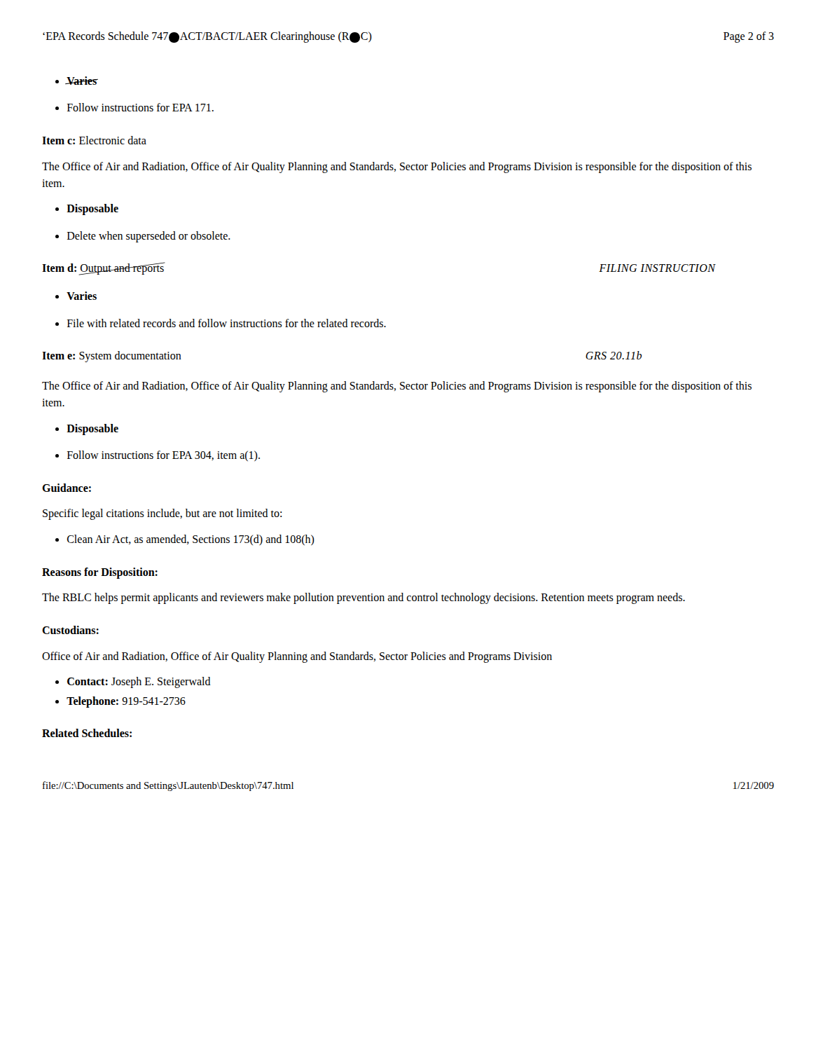‘EPA Records Schedule 747 ACT/BACT/LAER Clearinghouse (R C)
Page 2 of 3
Varies
Follow instructions for EPA 171.
Item c: Electronic data
The Office of Air and Radiation, Office of Air Quality Planning and Standards, Sector Policies and Programs Division is responsible for the disposition of this item.
Disposable
Delete when superseded or obsolete.
FILING INSTRUCTION Item d: Output and reports
Varies
File with related records and follow instructions for the related records.
GRS 20.11b Item e: System documentation
The Office of Air and Radiation, Office of Air Quality Planning and Standards, Sector Policies and Programs Division is responsible for the disposition of this item.
Disposable
Follow instructions for EPA 304, item a(1).
Guidance:
Specific legal citations include, but are not limited to:
Clean Air Act, as amended, Sections 173(d) and 108(h)
Reasons for Disposition:
The RBLC helps permit applicants and reviewers make pollution prevention and control technology decisions. Retention meets program needs.
Custodians:
Office of Air and Radiation, Office of Air Quality Planning and Standards, Sector Policies and Programs Division
Contact: Joseph E. Steigerwald
Telephone: 919-541-2736
Related Schedules:
file://C:\Documents and Settings\JLautenb\Desktop\747.html
1/21/2009